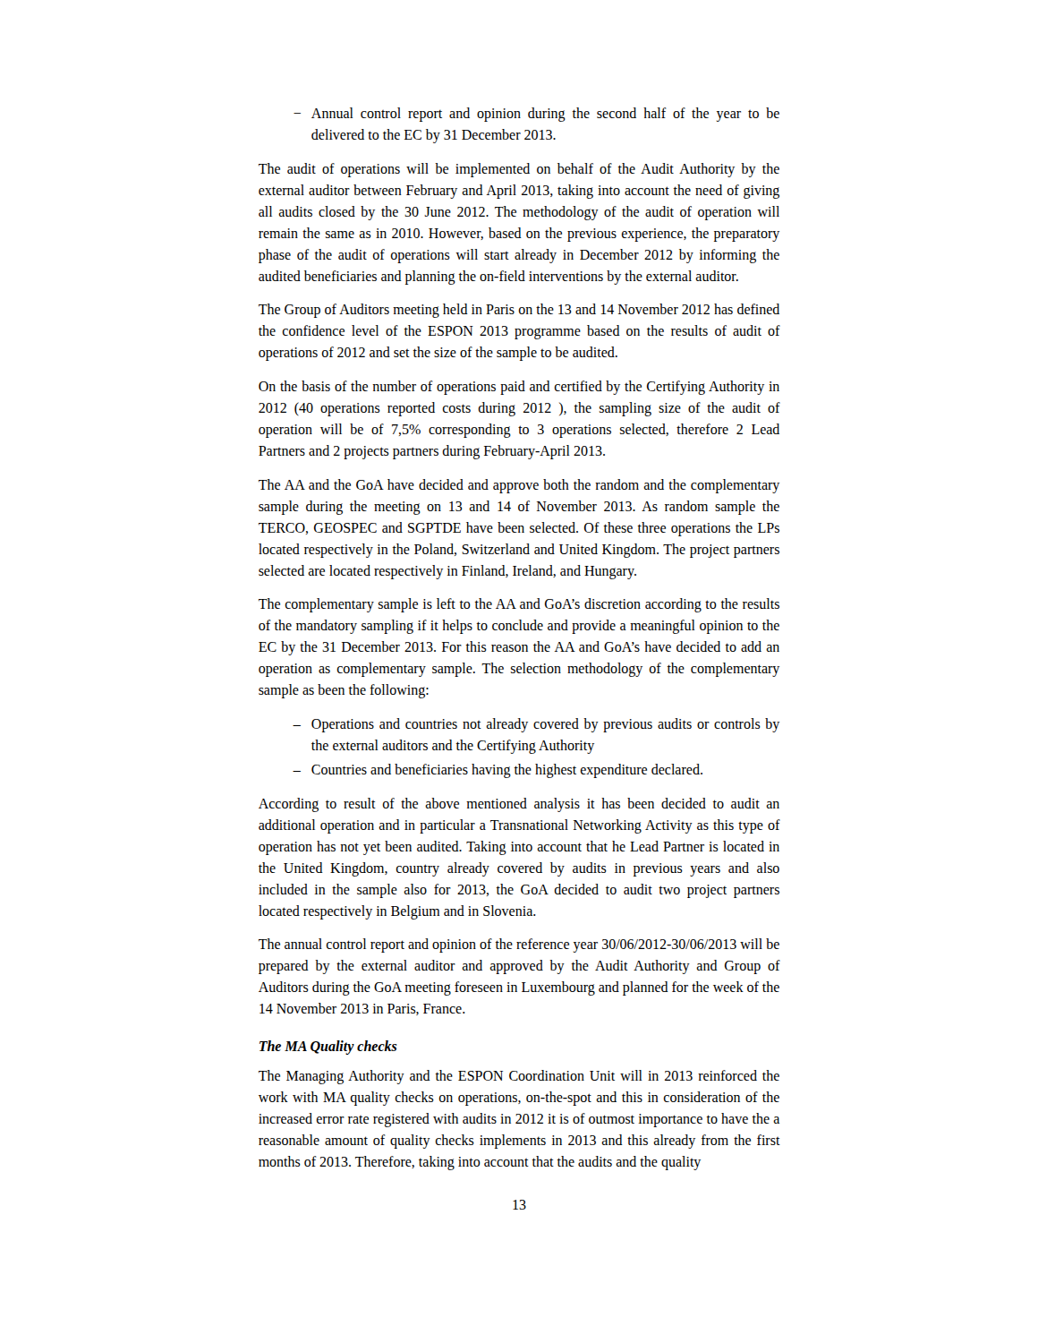Annual control report and opinion during the second half of the year to be delivered to the EC by 31 December 2013.
The audit of operations will be implemented on behalf of the Audit Authority by the external auditor between February and April 2013, taking into account the need of giving all audits closed by the 30 June 2012. The methodology of the audit of operation will remain the same as in 2010. However, based on the previous experience, the preparatory phase of the audit of operations will start already in December 2012 by informing the audited beneficiaries and planning the on-field interventions by the external auditor.
The Group of Auditors meeting held in Paris on the 13 and 14 November 2012 has defined the confidence level of the ESPON 2013 programme based on the results of audit of operations of 2012 and set the size of the sample to be audited.
On the basis of the number of operations paid and certified by the Certifying Authority in 2012 (40 operations reported costs during 2012 ), the sampling size of the audit of operation will be of 7,5% corresponding to 3 operations selected, therefore 2 Lead Partners and 2 projects partners during February-April 2013.
The AA and the GoA have decided and approve both the random and the complementary sample during the meeting on 13 and 14 of November 2013. As random sample the TERCO, GEOSPEC and SGPTDE have been selected. Of these three operations the LPs located respectively in the Poland, Switzerland and United Kingdom. The project partners selected are located respectively in Finland, Ireland, and Hungary.
The complementary sample is left to the AA and GoA’s discretion according to the results of the mandatory sampling if it helps to conclude and provide a meaningful opinion to the EC by the 31 December 2013. For this reason the AA and GoA’s have decided to add an operation as complementary sample. The selection methodology of the complementary sample as been the following:
Operations and countries not already covered by previous audits or controls by the external auditors and the Certifying Authority
Countries and beneficiaries having the highest expenditure declared.
According to result of the above mentioned analysis it has been decided to audit an additional operation and in particular a Transnational Networking Activity as this type of operation has not yet been audited. Taking into account that he Lead Partner is located in the United Kingdom, country already covered by audits in previous years and also included in the sample also for 2013, the GoA decided to audit two project partners located respectively in Belgium and in Slovenia.
The annual control report and opinion of the reference year 30/06/2012-30/06/2013 will be prepared by the external auditor and approved by the Audit Authority and Group of Auditors during the GoA meeting foreseen in Luxembourg and planned for the week of the 14 November 2013 in Paris, France.
The MA Quality checks
The Managing Authority and the ESPON Coordination Unit will in 2013 reinforced the work with MA quality checks on operations, on-the-spot and this in consideration of the increased error rate registered with audits in 2012 it is of outmost importance to have the a reasonable amount of quality checks implements in 2013 and this already from the first months of 2013. Therefore, taking into account that the audits and the quality
13